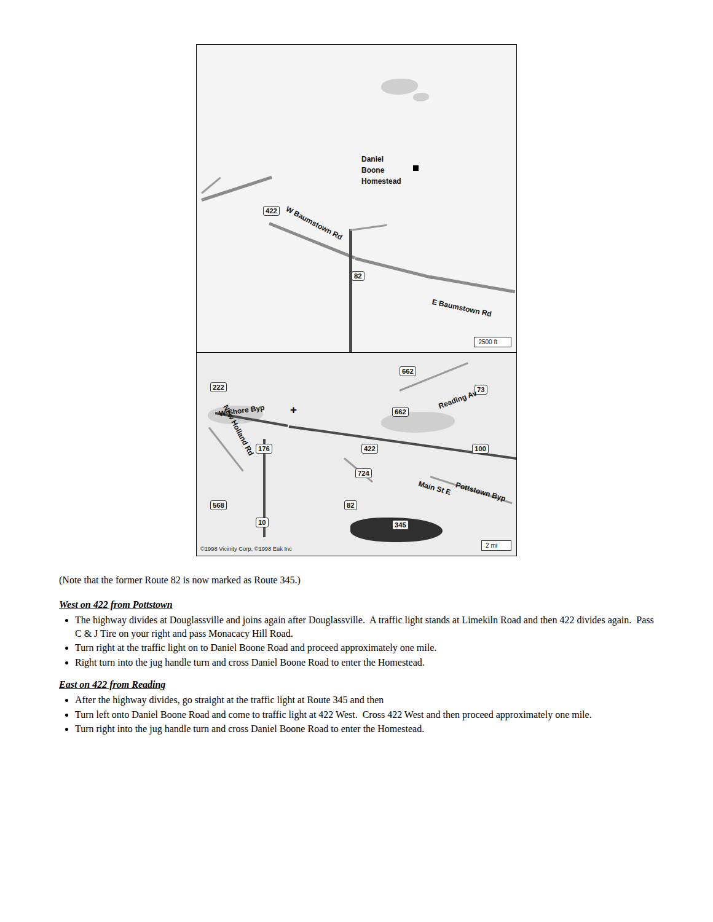Daniel
Boone
Homestead
422
W Baumstown Rd
82
E Baumstown Rd
2500 ft
662
222
662
73
W Shore Byp
+
Reading Av
New Holland Rd
176
422
100
724
Main St E
Pottstown Byp
568
82
10
345
©1998 Vicinity Corp, ©1998 Eak Inc
2 mi
(Note that the former Route 82 is now marked as Route 345.)
West on 422 from Pottstown
The highway divides at Douglassville and joins again after Douglassville. A traffic light stands at Limekiln Road and then 422 divides again. Pass C & J Tire on your right and pass Monacacy Hill Road.
Turn right at the traffic light on to Daniel Boone Road and proceed approximately one mile.
Right turn into the jug handle turn and cross Daniel Boone Road to enter the Homestead.
East on 422 from Reading
After the highway divides, go straight at the traffic light at Route 345 and then
Turn left onto Daniel Boone Road and come to traffic light at 422 West. Cross 422 West and then proceed approximately one mile.
Turn right into the jug handle turn and cross Daniel Boone Road to enter the Homestead.